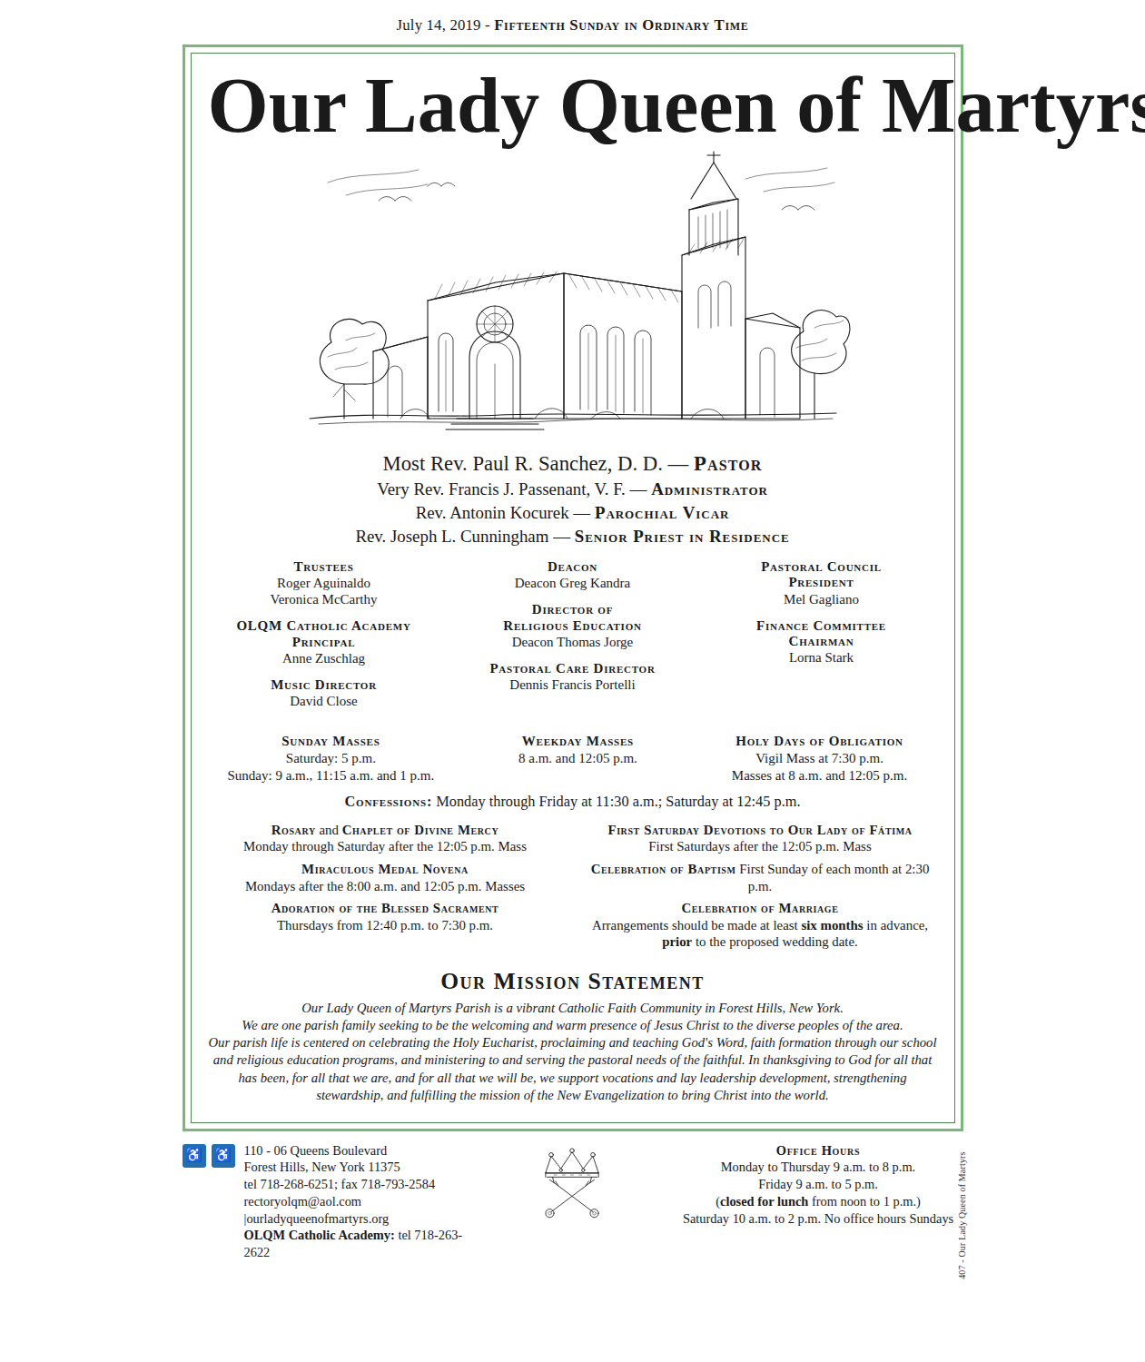July 14, 2019 - Fifteenth Sunday in Ordinary Time
Our Lady Queen of Martyrs
Most Rev. Paul R. Sanchez, D. D. — Pastor
Very Rev. Francis J. Passenant, V. F. — Administrator
Rev. Antonin Kocurek — Parochial Vicar
Rev. Joseph L. Cunningham — Senior Priest in Residence
Trustees
Roger Aguinaldo
Veronica McCarthy
OLQM Catholic Academy
Principal
Anne Zuschlag
Music Director
David Close
Deacon
Deacon Greg Kandra
Director of
Religious Education
Deacon Thomas Jorge
Pastoral Care Director
Dennis Francis Portelli
Pastoral Council
President
Mel Gagliano
Finance Committee
Chairman
Lorna Stark
Sunday Masses
Saturday: 5 p.m.
Sunday: 9 a.m., 11:15 a.m. and 1 p.m.
Weekday Masses
8 a.m. and 12:05 p.m.
Holy Days of Obligation
Vigil Mass at 7:30 p.m.
Masses at 8 a.m. and 12:05 p.m.
Confessions: Monday through Friday at 11:30 a.m.; Saturday at 12:45 p.m.
Rosary and Chaplet of Divine Mercy
Monday through Saturday after the 12:05 p.m. Mass
Miraculous Medal Novena
Mondays after the 8:00 a.m. and 12:05 p.m. Masses
Adoration of the Blessed Sacrament
Thursdays from 12:40 p.m. to 7:30 p.m.
First Saturday Devotions to Our Lady of Fátima
First Saturdays after the 12:05 p.m. Mass
Celebration of Baptism First Sunday of each month at 2:30 p.m.
Celebration of Marriage
Arrangements should be made at least six months in advance,
prior to the proposed wedding date.
Our Mission Statement
Our Lady Queen of Martyrs Parish is a vibrant Catholic Faith Community in Forest Hills, New York.
We are one parish family seeking to be the welcoming and warm presence of Jesus Christ to the diverse peoples of the area.
Our parish life is centered on celebrating the Holy Eucharist, proclaiming and teaching God's Word, faith formation through our school and religious education programs, and ministering to and serving the pastoral needs of the faithful. In thanksgiving to God for all that has been, for all that we are, and for all that we will be, we support vocations and lay leadership development, strengthening stewardship, and fulfilling the mission of the New Evangelization to bring Christ into the world.
407 - Our Lady Queen of Martyrs
♿ ♿
110 - 06 Queens Boulevard
Forest Hills, New York 11375
tel 718-268-6251; fax 718-793-2584
rectoryolqm@aol.com |ourladyqueenofmartyrs.org
OLQM Catholic Academy: tel 718-263-2622
Office Hours
Monday to Thursday 9 a.m. to 8 p.m.
Friday 9 a.m. to 5 p.m.
(closed for lunch from noon to 1 p.m.)
Saturday 10 a.m. to 2 p.m. No office hours Sundays